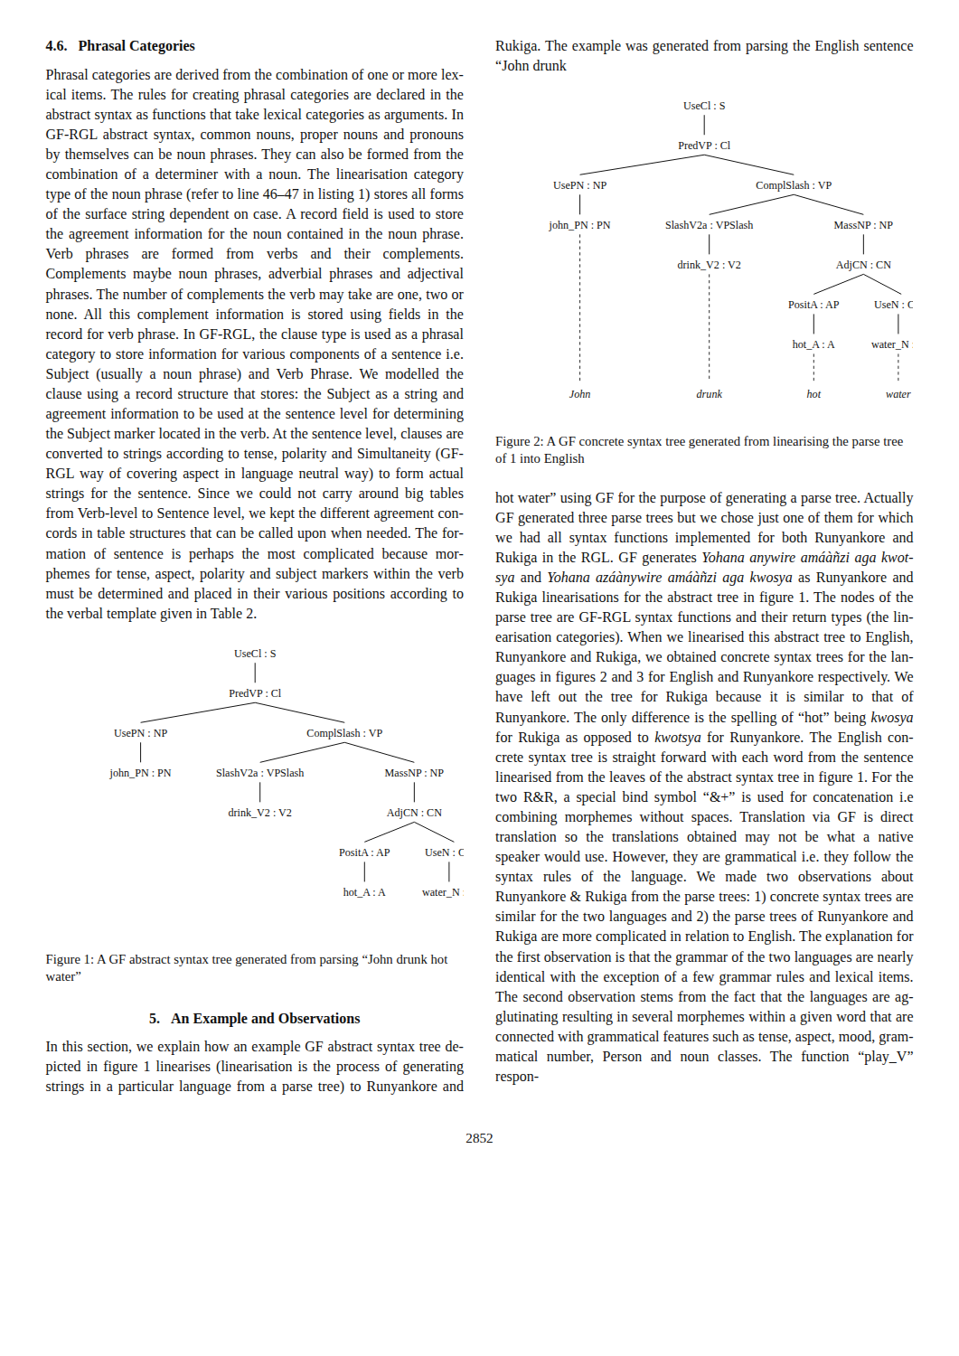4.6. Phrasal Categories
Phrasal categories are derived from the combination of one or more lexical items. The rules for creating phrasal categories are declared in the abstract syntax as functions that take lexical categories as arguments. In GF-RGL abstract syntax, common nouns, proper nouns and pronouns by themselves can be noun phrases. They can also be formed from the combination of a determiner with a noun. The linearisation category type of the noun phrase (refer to line 46–47 in listing 1) stores all forms of the surface string dependent on case. A record field is used to store the agreement information for the noun contained in the noun phrase. Verb phrases are formed from verbs and their complements. Complements maybe noun phrases, adverbial phrases and adjectival phrases. The number of complements the verb may take are one, two or none. All this complement information is stored using fields in the record for verb phrase. In GF-RGL, the clause type is used as a phrasal category to store information for various components of a sentence i.e. Subject (usually a noun phrase) and Verb Phrase. We modelled the clause using a record structure that stores: the Subject as a string and agreement information to be used at the sentence level for determining the Subject marker located in the verb. At the sentence level, clauses are converted to strings according to tense, polarity and Simultaneity (GF-RGL way of covering aspect in language neutral way) to form actual strings for the sentence. Since we could not carry around big tables from Verb-level to Sentence level, we kept the different agreement concords in table structures that can be called upon when needed. The formation of sentence is perhaps the most complicated because morphemes for tense, aspect, polarity and subject markers within the verb must be determined and placed in their various positions according to the verbal template given in Table 2.
UseCl : S PredVP : Cl UsePN : NP ComplSlash : VP john_PN : PN SlashV2a : VPSlash MassNP : NP drink_V2 : V2 AdjCN : CN PositA : AP UseN : CN hot_A : A water_N : N
Figure 1: A GF abstract syntax tree generated from parsing “John drunk hot water”
5. An Example and Observations
In this section, we explain how an example GF abstract syntax tree depicted in figure 1 linearises (linearisation is the process of generating strings in a particular language from a parse tree) to Runyankore and Rukiga. The example was generated from parsing the English sentence “John drunk
UseCl : S PredVP : Cl UsePN : NP ComplSlash : VP john_PN : PN SlashV2a : VPSlash MassNP : NP drink_V2 : V2 AdjCN : CN PositA : AP UseN : CN hot_A : A water_N : N John drunk hot water
Figure 2: A GF concrete syntax tree generated from linearising the parse tree of 1 into English
hot water” using GF for the purpose of generating a parse tree. Actually GF generated three parse trees but we chose just one of them for which we had all syntax functions implemented for both Runyankore and Rukiga in the RGL. GF generates Yohana anywire amáàñzi aga kwotsya and Yohana azáànywire amáàñzi aga kwosya as Runyankore and Rukiga linearisations for the abstract tree in figure 1. The nodes of the parse tree are GF-RGL syntax functions and their return types (the linearisation categories). When we linearised this abstract tree to English, Runyankore and Rukiga, we obtained concrete syntax trees for the languages in figures 2 and 3 for English and Runyankore respectively. We have left out the tree for Rukiga because it is similar to that of Runyankore. The only difference is the spelling of “hot” being kwosya for Rukiga as opposed to kwotsya for Runyankore. The English concrete syntax tree is straight forward with each word from the sentence linearised from the leaves of the abstract syntax tree in figure 1. For the two R&R, a special bind symbol “&+” is used for concatenation i.e combining morphemes without spaces. Translation via GF is direct translation so the translations obtained may not be what a native speaker would use. However, they are grammatical i.e. they follow the syntax rules of the language. We made two observations about Runyankore & Rukiga from the parse trees: 1) concrete syntax trees are similar for the two languages and 2) the parse trees of Runyankore and Rukiga are more complicated in relation to English. The explanation for the first observation is that the grammar of the two languages are nearly identical with the exception of a few grammar rules and lexical items. The second observation stems from the fact that the languages are agglutinating resulting in several morphemes within a given word that are connected with grammatical features such as tense, aspect, mood, grammatical number, Person and noun classes. The function “play_V” respon-
2852